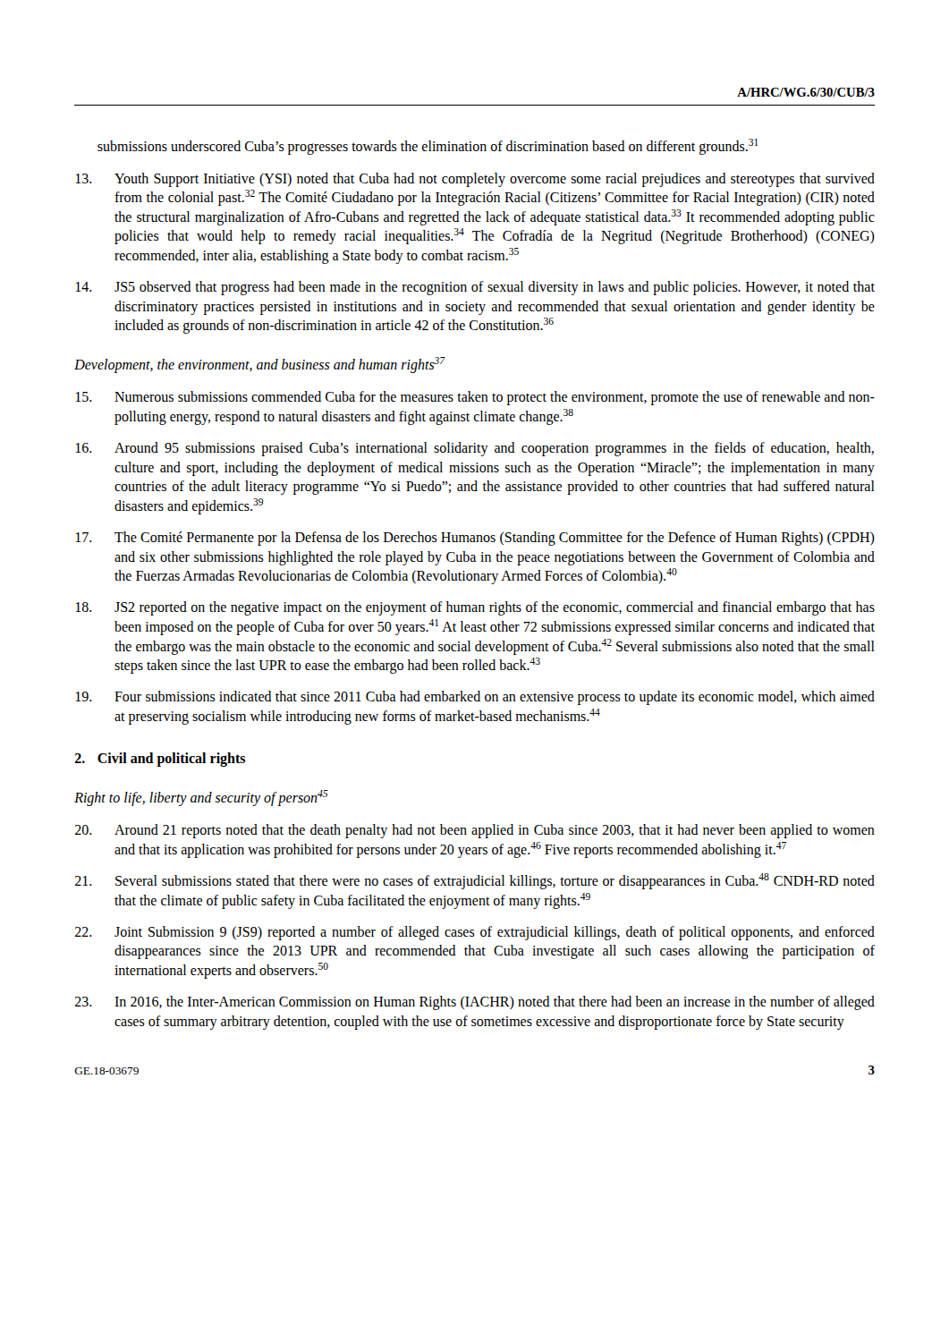A/HRC/WG.6/30/CUB/3
submissions underscored Cuba’s progresses towards the elimination of discrimination based on different grounds.31
13.
Youth Support Initiative (YSI) noted that Cuba had not completely overcome some racial prejudices and stereotypes that survived from the colonial past.32 The Comité Ciudadano por la Integración Racial (Citizens’ Committee for Racial Integration) (CIR) noted the structural marginalization of Afro-Cubans and regretted the lack of adequate statistical data.33 It recommended adopting public policies that would help to remedy racial inequalities.34 The Cofradía de la Negritud (Negritude Brotherhood) (CONEG) recommended, inter alia, establishing a State body to combat racism.35
14.
JS5 observed that progress had been made in the recognition of sexual diversity in laws and public policies. However, it noted that discriminatory practices persisted in institutions and in society and recommended that sexual orientation and gender identity be included as grounds of non-discrimination in article 42 of the Constitution.36
Development, the environment, and business and human rights37
15.
Numerous submissions commended Cuba for the measures taken to protect the environment, promote the use of renewable and non-polluting energy, respond to natural disasters and fight against climate change.38
16.
Around 95 submissions praised Cuba’s international solidarity and cooperation programmes in the fields of education, health, culture and sport, including the deployment of medical missions such as the Operation “Miracle”; the implementation in many countries of the adult literacy programme “Yo si Puedo”; and the assistance provided to other countries that had suffered natural disasters and epidemics.39
17.
The Comité Permanente por la Defensa de los Derechos Humanos (Standing Committee for the Defence of Human Rights) (CPDH) and six other submissions highlighted the role played by Cuba in the peace negotiations between the Government of Colombia and the Fuerzas Armadas Revolucionarias de Colombia (Revolutionary Armed Forces of Colombia).40
18.
JS2 reported on the negative impact on the enjoyment of human rights of the economic, commercial and financial embargo that has been imposed on the people of Cuba for over 50 years.41 At least other 72 submissions expressed similar concerns and indicated that the embargo was the main obstacle to the economic and social development of Cuba.42 Several submissions also noted that the small steps taken since the last UPR to ease the embargo had been rolled back.43
19.
Four submissions indicated that since 2011 Cuba had embarked on an extensive process to update its economic model, which aimed at preserving socialism while introducing new forms of market-based mechanisms.44
2. Civil and political rights
Right to life, liberty and security of person45
20.
Around 21 reports noted that the death penalty had not been applied in Cuba since 2003, that it had never been applied to women and that its application was prohibited for persons under 20 years of age.46 Five reports recommended abolishing it.47
21.
Several submissions stated that there were no cases of extrajudicial killings, torture or disappearances in Cuba.48 CNDH-RD noted that the climate of public safety in Cuba facilitated the enjoyment of many rights.49
22.
Joint Submission 9 (JS9) reported a number of alleged cases of extrajudicial killings, death of political opponents, and enforced disappearances since the 2013 UPR and recommended that Cuba investigate all such cases allowing the participation of international experts and observers.50
23.
In 2016, the Inter-American Commission on Human Rights (IACHR) noted that there had been an increase in the number of alleged cases of summary arbitrary detention, coupled with the use of sometimes excessive and disproportionate force by State security
GE.18-03679
3